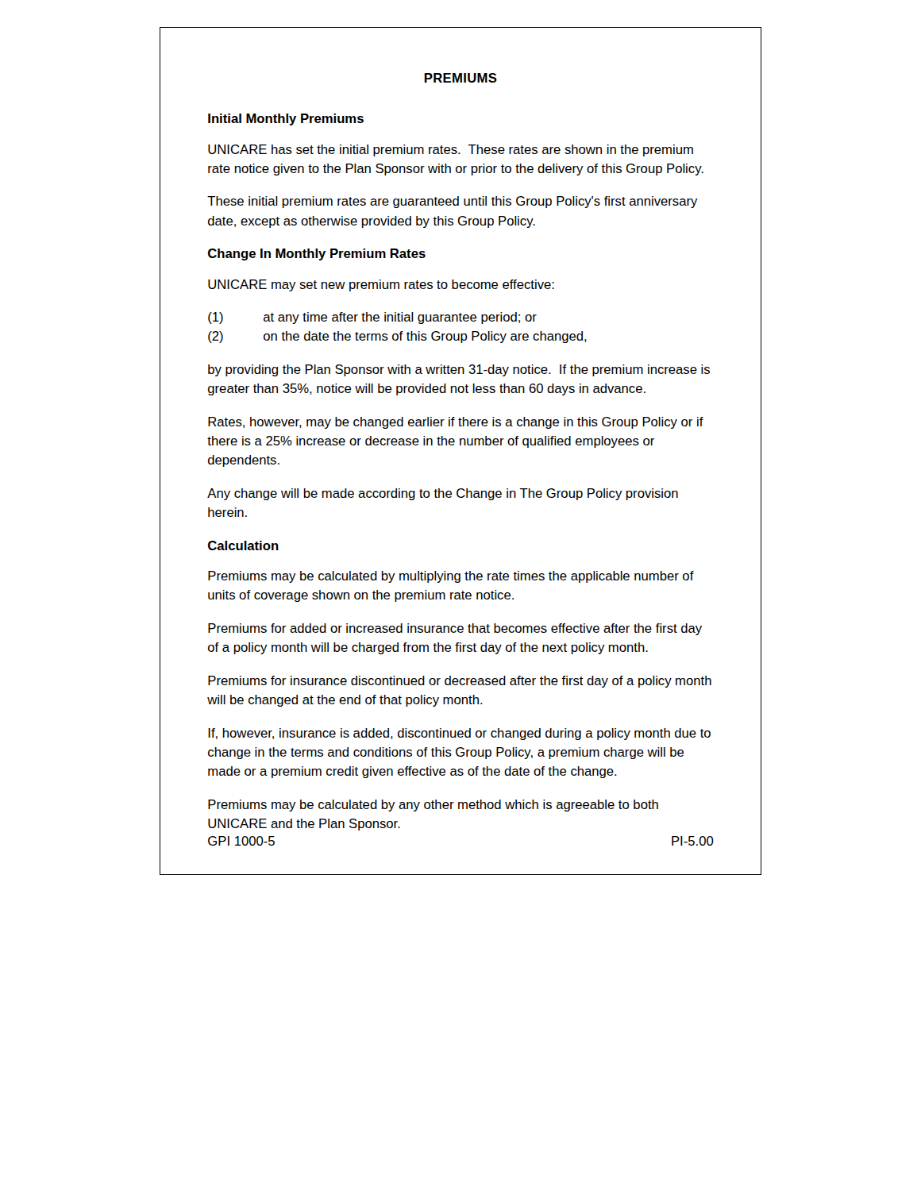PREMIUMS
Initial Monthly Premiums
UNICARE has set the initial premium rates. These rates are shown in the premium rate notice given to the Plan Sponsor with or prior to the delivery of this Group Policy.
These initial premium rates are guaranteed until this Group Policy's first anniversary date, except as otherwise provided by this Group Policy.
Change In Monthly Premium Rates
UNICARE may set new premium rates to become effective:
(1)
at any time after the initial guarantee period; or
(2)
on the date the terms of this Group Policy are changed,
by providing the Plan Sponsor with a written 31-day notice. If the premium increase is greater than 35%, notice will be provided not less than 60 days in advance.
Rates, however, may be changed earlier if there is a change in this Group Policy or if there is a 25% increase or decrease in the number of qualified employees or dependents.
Any change will be made according to the Change in The Group Policy provision herein.
Calculation
Premiums may be calculated by multiplying the rate times the applicable number of units of coverage shown on the premium rate notice.
Premiums for added or increased insurance that becomes effective after the first day of a policy month will be charged from the first day of the next policy month.
Premiums for insurance discontinued or decreased after the first day of a policy month will be changed at the end of that policy month.
If, however, insurance is added, discontinued or changed during a policy month due to change in the terms and conditions of this Group Policy, a premium charge will be made or a premium credit given effective as of the date of the change.
Premiums may be calculated by any other method which is agreeable to both UNICARE and the Plan Sponsor.
GPI 1000-5 PI-5.00